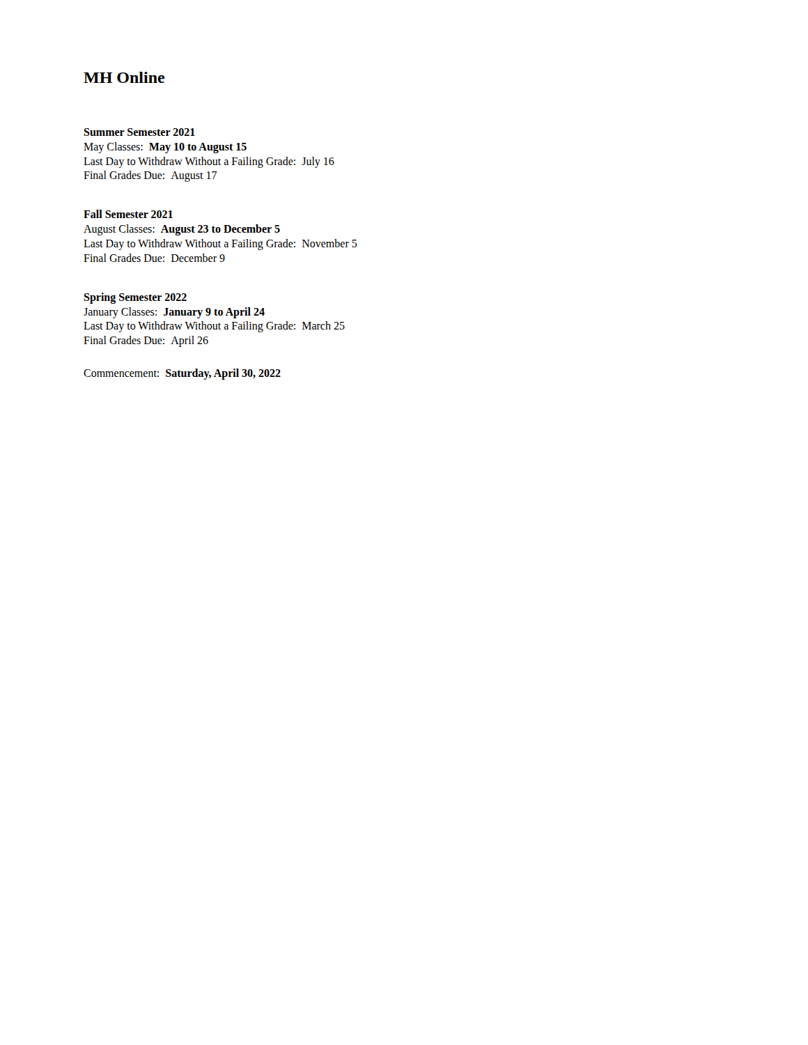MH Online
Summer Semester 2021
May Classes: May 10 to August 15
Last Day to Withdraw Without a Failing Grade: July 16
Final Grades Due: August 17
Fall Semester 2021
August Classes: August 23 to December 5
Last Day to Withdraw Without a Failing Grade: November 5
Final Grades Due: December 9
Spring Semester 2022
January Classes: January 9 to April 24
Last Day to Withdraw Without a Failing Grade: March 25
Final Grades Due: April 26
Commencement: Saturday, April 30, 2022